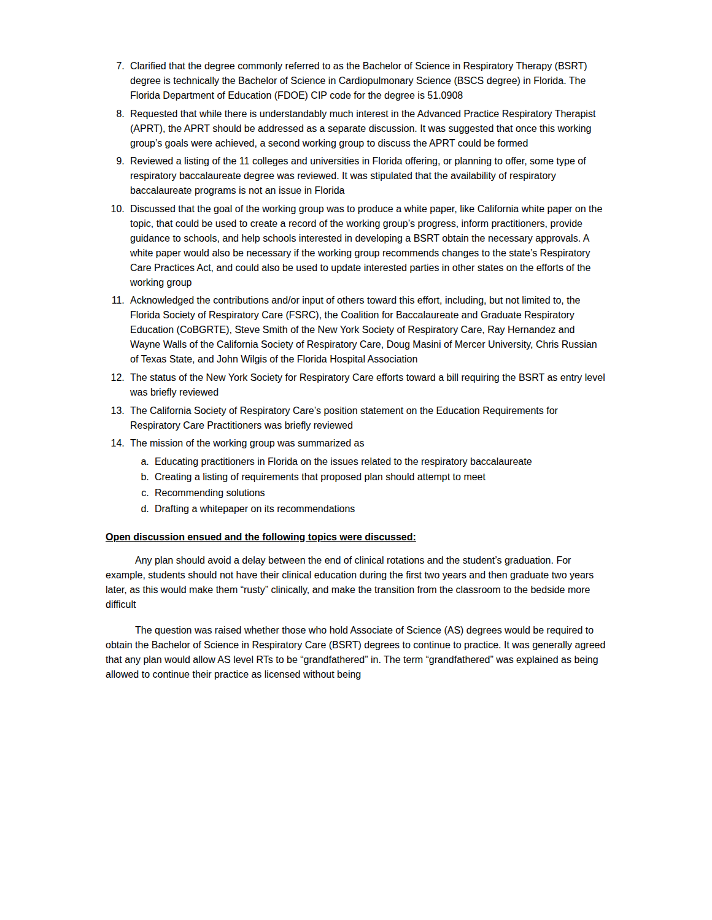Clarified that the degree commonly referred to as the Bachelor of Science in Respiratory Therapy (BSRT) degree is technically the Bachelor of Science in Cardiopulmonary Science (BSCS degree) in Florida. The Florida Department of Education (FDOE) CIP code for the degree is 51.0908
Requested that while there is understandably much interest in the Advanced Practice Respiratory Therapist (APRT), the APRT should be addressed as a separate discussion. It was suggested that once this working group’s goals were achieved, a second working group to discuss the APRT could be formed
Reviewed a listing of the 11 colleges and universities in Florida offering, or planning to offer, some type of respiratory baccalaureate degree was reviewed. It was stipulated that the availability of respiratory baccalaureate programs is not an issue in Florida
Discussed that the goal of the working group was to produce a white paper, like California white paper on the topic, that could be used to create a record of the working group’s progress, inform practitioners, provide guidance to schools, and help schools interested in developing a BSRT obtain the necessary approvals. A white paper would also be necessary if the working group recommends changes to the state’s Respiratory Care Practices Act, and could also be used to update interested parties in other states on the efforts of the working group
Acknowledged the contributions and/or input of others toward this effort, including, but not limited to, the Florida Society of Respiratory Care (FSRC), the Coalition for Baccalaureate and Graduate Respiratory Education (CoBGRTE), Steve Smith of the New York Society of Respiratory Care, Ray Hernandez and Wayne Walls of the California Society of Respiratory Care, Doug Masini of Mercer University, Chris Russian of Texas State, and John Wilgis of the Florida Hospital Association
The status of the New York Society for Respiratory Care efforts toward a bill requiring the BSRT as entry level was briefly reviewed
The California Society of Respiratory Care’s position statement on the Education Requirements for Respiratory Care Practitioners was briefly reviewed
The mission of the working group was summarized as
Educating practitioners in Florida on the issues related to the respiratory baccalaureate
Creating a listing of requirements that proposed plan should attempt to meet
Recommending solutions
Drafting a whitepaper on its recommendations
Open discussion ensued and the following topics were discussed:
Any plan should avoid a delay between the end of clinical rotations and the student’s graduation. For example, students should not have their clinical education during the first two years and then graduate two years later, as this would make them “rusty” clinically, and make the transition from the classroom to the bedside more difficult
The question was raised whether those who hold Associate of Science (AS) degrees would be required to obtain the Bachelor of Science in Respiratory Care (BSRT) degrees to continue to practice. It was generally agreed that any plan would allow AS level RTs to be “grandfathered” in. The term “grandfathered” was explained as being allowed to continue their practice as licensed without being